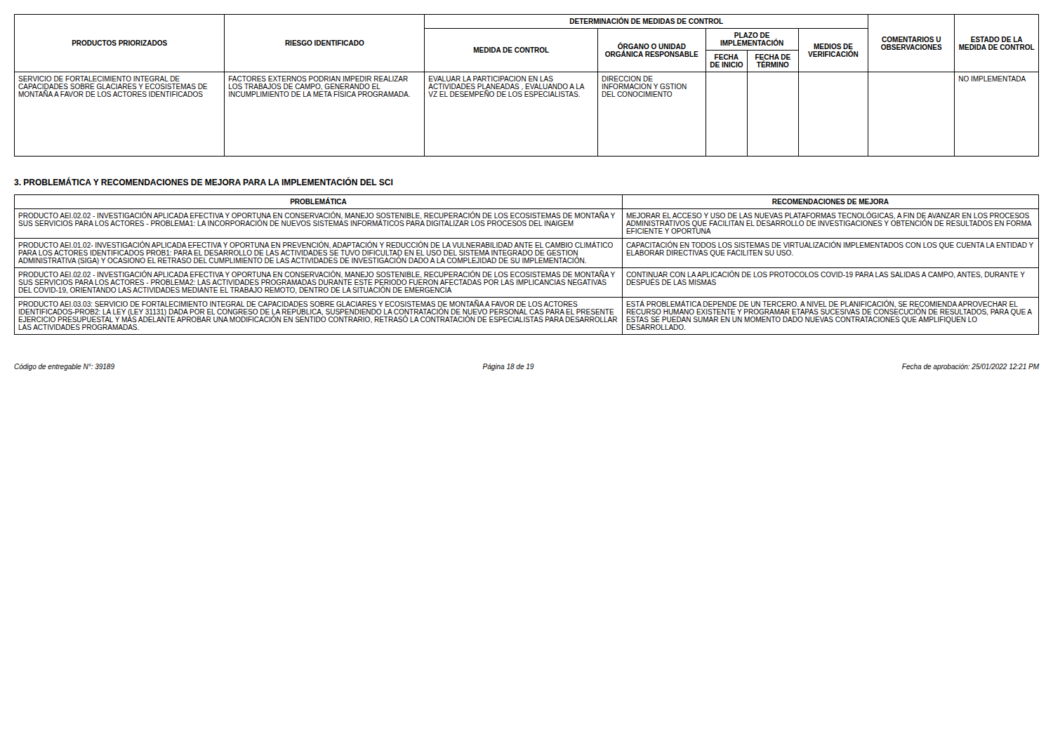| PRODUCTOS PRIORIZADOS | RIESGO IDENTIFICADO | DETERMINACIÓN DE MEDIDAS DE CONTROL | COMENTARIOS U OBSERVACIONES | ESTADO DE LA MEDIDA DE CONTROL |
| --- | --- | --- | --- | --- |
| MEDIDA DE CONTROL | ÓRGANO O UNIDAD ORGÁNICA RESPONSABLE | PLAZO DE IMPLEMENTACIÓN | MEDIOS DE VERIFICACIÓN |
| FECHA DE INICIO | FECHA DE TÉRMINO |
| SERVICIO DE FORTALECIMIENTO INTEGRAL DE CAPACIDADES SOBRE GLACIARES Y ECOSISTEMAS DE MONTAÑA A FAVOR DE LOS ACTORES IDENTIFICADOS | FACTORES EXTERNOS PODRIAN IMPEDIR REALIZAR LOS TRABAJOS DE CAMPO, GENERANDO EL INCUMPLIMIENTO DE LA META FÍSICA PROGRAMADA. | EVALUAR LA PARTICIPACION EN LAS ACTIVIDADES PLANEADAS , EVALUANDO A LA VZ EL DESEMPEÑO DE LOS ESPECIALISTAS. | DIRECCION DE INFORMACION Y GSTION DEL CONOCIMIENTO | | | | | NO IMPLEMENTADA |
3. PROBLEMÁTICA Y RECOMENDACIONES DE MEJORA PARA LA IMPLEMENTACIÓN DEL SCI
| PROBLEMÁTICA | RECOMENDACIONES DE MEJORA |
| --- | --- |
| PRODUCTO AEI.02.02 - INVESTIGACIÓN APLICADA EFECTIVA Y OPORTUNA EN CONSERVACIÓN, MANEJO SOSTENIBLE, RECUPERACIÓN DE LOS ECOSISTEMAS DE MONTAÑA Y SUS SERVICIOS PARA LOS ACTORES - PROBLEMA1: LA INCORPORACIÓN DE NUEVOS SISTEMAS INFORMÁTICOS PARA DIGITALIZAR LOS PROCESOS DEL INAIGEM | MEJORAR EL ACCESO Y USO DE LAS NUEVAS PLATAFORMAS TECNOLÓGICAS, A FIN DE AVANZAR EN LOS PROCESOS ADMINISTRATIVOS QUE FACILITAN EL DESARROLLO DE INVESTIGACIONES Y OBTENCIÓN DE RESULTADOS EN FORMA EFICIENTE Y OPORTUNA |
| PRODUCTO AEI.01.02- INVESTIGACIÓN APLICADA EFECTIVA Y OPORTUNA EN PREVENCIÓN, ADAPTACIÓN Y REDUCCIÓN DE LA VULNERABILIDAD ANTE EL CAMBIO CLIMÁTICO PARA LOS ACTORES IDENTIFICADOS PROB1: PARA EL DESARROLLO DE LAS ACTIVIDADES SE TUVO DIFICULTAD EN EL USO DEL SISTEMA INTEGRADO DE GESTION ADMINISTRATIVA (SIGA) Y OCASIONO EL RETRASO DEL CUMPLIMIENTO DE LAS ACTIVIDADES DE INVESTIGACIÓN DADO A LA COMPLEJIDAD DE SU IMPLEMENTACIÓN. | CAPACITACIÓN EN TODOS LOS SISTEMAS DE VIRTUALIZACIÓN IMPLEMENTADOS CON LOS QUE CUENTA LA ENTIDAD Y ELABORAR DIRECTIVAS QUE FACILITEN SU USO. |
| PRODUCTO AEI.02.02 - INVESTIGACIÓN APLICADA EFECTIVA Y OPORTUNA EN CONSERVACIÓN, MANEJO SOSTENIBLE, RECUPERACIÓN DE LOS ECOSISTEMAS DE MONTAÑA Y SUS SERVICIOS PARA LOS ACTORES - PROBLEMA2: LAS ACTIVIDADES PROGRAMADAS DURANTE ESTE PERIODO FUERON AFECTADAS POR LAS IMPLICANCIAS NEGATIVAS DEL COVID-19, ORIENTANDO LAS ACTIVIDADES MEDIANTE EL TRABAJO REMOTO, DENTRO DE LA SITUACIÓN DE EMERGENCIA | CONTINUAR CON LA APLICACIÓN DE LOS PROTOCOLOS COVID-19 PARA LAS SALIDAS A CAMPO, ANTES, DURANTE Y DESPUÉS DE LAS MISMAS |
| PRODUCTO AEI.03.03: SERVICIO DE FORTALECIMIENTO INTEGRAL DE CAPACIDADES SOBRE GLACIARES Y ECOSISTEMAS DE MONTAÑA A FAVOR DE LOS ACTORES IDENTIFICADOS-PROB2: LA LEY (LEY 31131) DADA POR EL CONGRESO DE LA REPÚBLICA, SUSPENDIENDO LA CONTRATACIÓN DE NUEVO PERSONAL CAS PARA EL PRESENTE EJERCICIO PRESUPUESTAL Y MÁS ADELANTE APROBAR UNA MODIFICACIÓN EN SENTIDO CONTRARIO, RETRASÓ LA CONTRATACIÓN DE ESPECIALISTAS PARA DESARROLLAR LAS ACTIVIDADES PROGRAMADAS. | ESTÁ PROBLEMÁTICA DEPENDE DE UN TERCERO. A NIVEL DE PLANIFICACIÓN, SE RECOMIENDA APROVECHAR EL RECURSO HUMANO EXISTENTE Y PROGRAMAR ETAPAS SUCESIVAS DE CONSECUCIÓN DE RESULTADOS, PARA QUE A ESTAS SE PUEDAN SUMAR EN UN MOMENTO DADO NUEVAS CONTRATACIONES QUE AMPLIFIQUEN LO DESARROLLADO. |
Código de entregable N°: 39189 Página 18 de 19 Fecha de aprobación: 25/01/2022 12:21 PM